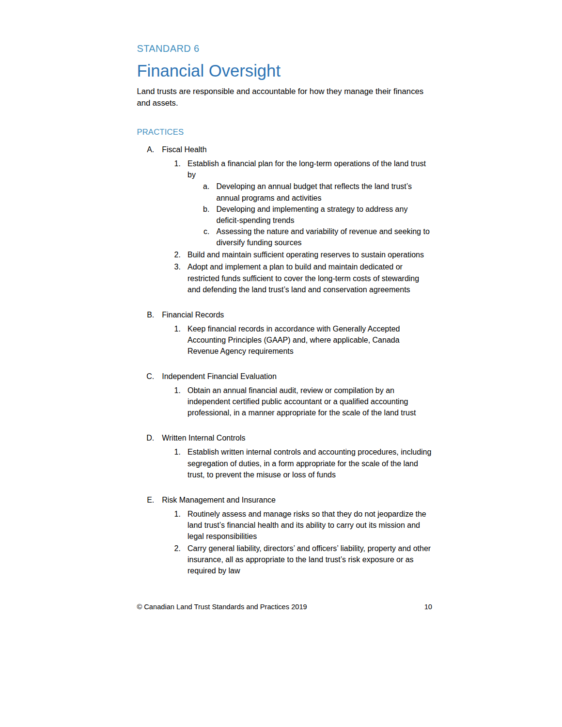STANDARD 6
Financial Oversight
Land trusts are responsible and accountable for how they manage their finances and assets.
PRACTICES
Fiscal Health
Establish a financial plan for the long-term operations of the land trust by
Developing an annual budget that reflects the land trust’s annual programs and activities
Developing and implementing a strategy to address any deficit-spending trends
Assessing the nature and variability of revenue and seeking to diversify funding sources
Build and maintain sufficient operating reserves to sustain operations
Adopt and implement a plan to build and maintain dedicated or restricted funds sufficient to cover the long-term costs of stewarding and defending the land trust’s land and conservation agreements
Financial Records
Keep financial records in accordance with Generally Accepted Accounting Principles (GAAP) and, where applicable, Canada Revenue Agency requirements
Independent Financial Evaluation
Obtain an annual financial audit, review or compilation by an independent certified public accountant or a qualified accounting professional, in a manner appropriate for the scale of the land trust
Written Internal Controls
Establish written internal controls and accounting procedures, including segregation of duties, in a form appropriate for the scale of the land trust, to prevent the misuse or loss of funds
Risk Management and Insurance
Routinely assess and manage risks so that they do not jeopardize the land trust’s financial health and its ability to carry out its mission and legal responsibilities
Carry general liability, directors’ and officers’ liability, property and other insurance, all as appropriate to the land trust’s risk exposure or as required by law
© Canadian Land Trust Standards and Practices 2019
10